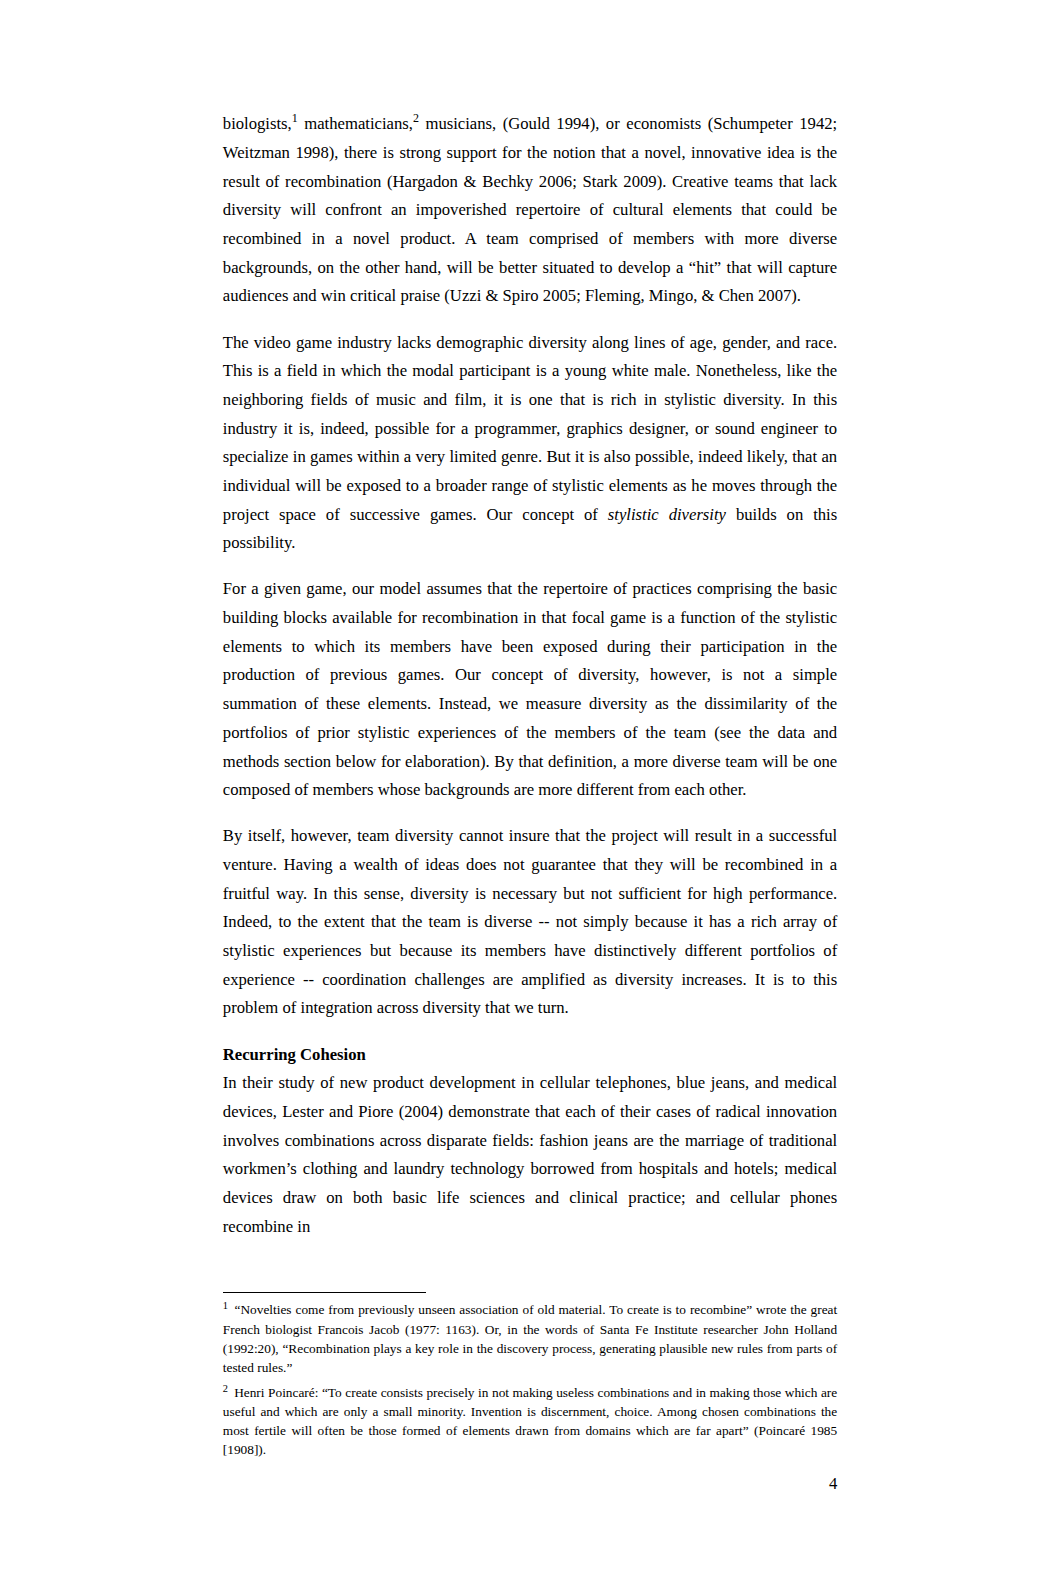biologists,1 mathematicians,2 musicians, (Gould 1994), or economists (Schumpeter 1942; Weitzman 1998), there is strong support for the notion that a novel, innovative idea is the result of recombination (Hargadon & Bechky 2006; Stark 2009). Creative teams that lack diversity will confront an impoverished repertoire of cultural elements that could be recombined in a novel product. A team comprised of members with more diverse backgrounds, on the other hand, will be better situated to develop a “hit” that will capture audiences and win critical praise (Uzzi & Spiro 2005; Fleming, Mingo, & Chen 2007).
The video game industry lacks demographic diversity along lines of age, gender, and race. This is a field in which the modal participant is a young white male. Nonetheless, like the neighboring fields of music and film, it is one that is rich in stylistic diversity. In this industry it is, indeed, possible for a programmer, graphics designer, or sound engineer to specialize in games within a very limited genre. But it is also possible, indeed likely, that an individual will be exposed to a broader range of stylistic elements as he moves through the project space of successive games. Our concept of stylistic diversity builds on this possibility.
For a given game, our model assumes that the repertoire of practices comprising the basic building blocks available for recombination in that focal game is a function of the stylistic elements to which its members have been exposed during their participation in the production of previous games. Our concept of diversity, however, is not a simple summation of these elements. Instead, we measure diversity as the dissimilarity of the portfolios of prior stylistic experiences of the members of the team (see the data and methods section below for elaboration). By that definition, a more diverse team will be one composed of members whose backgrounds are more different from each other.
By itself, however, team diversity cannot insure that the project will result in a successful venture. Having a wealth of ideas does not guarantee that they will be recombined in a fruitful way. In this sense, diversity is necessary but not sufficient for high performance. Indeed, to the extent that the team is diverse -- not simply because it has a rich array of stylistic experiences but because its members have distinctively different portfolios of experience -- coordination challenges are amplified as diversity increases. It is to this problem of integration across diversity that we turn.
Recurring Cohesion
In their study of new product development in cellular telephones, blue jeans, and medical devices, Lester and Piore (2004) demonstrate that each of their cases of radical innovation involves combinations across disparate fields: fashion jeans are the marriage of traditional workmen’s clothing and laundry technology borrowed from hospitals and hotels; medical devices draw on both basic life sciences and clinical practice; and cellular phones recombine in
1 “Novelties come from previously unseen association of old material. To create is to recombine” wrote the great French biologist Francois Jacob (1977: 1163). Or, in the words of Santa Fe Institute researcher John Holland (1992:20), “Recombination plays a key role in the discovery process, generating plausible new rules from parts of tested rules.”
2 Henri Poincaré: “To create consists precisely in not making useless combinations and in making those which are useful and which are only a small minority. Invention is discernment, choice. Among chosen combinations the most fertile will often be those formed of elements drawn from domains which are far apart” (Poincaré 1985 [1908]).
4